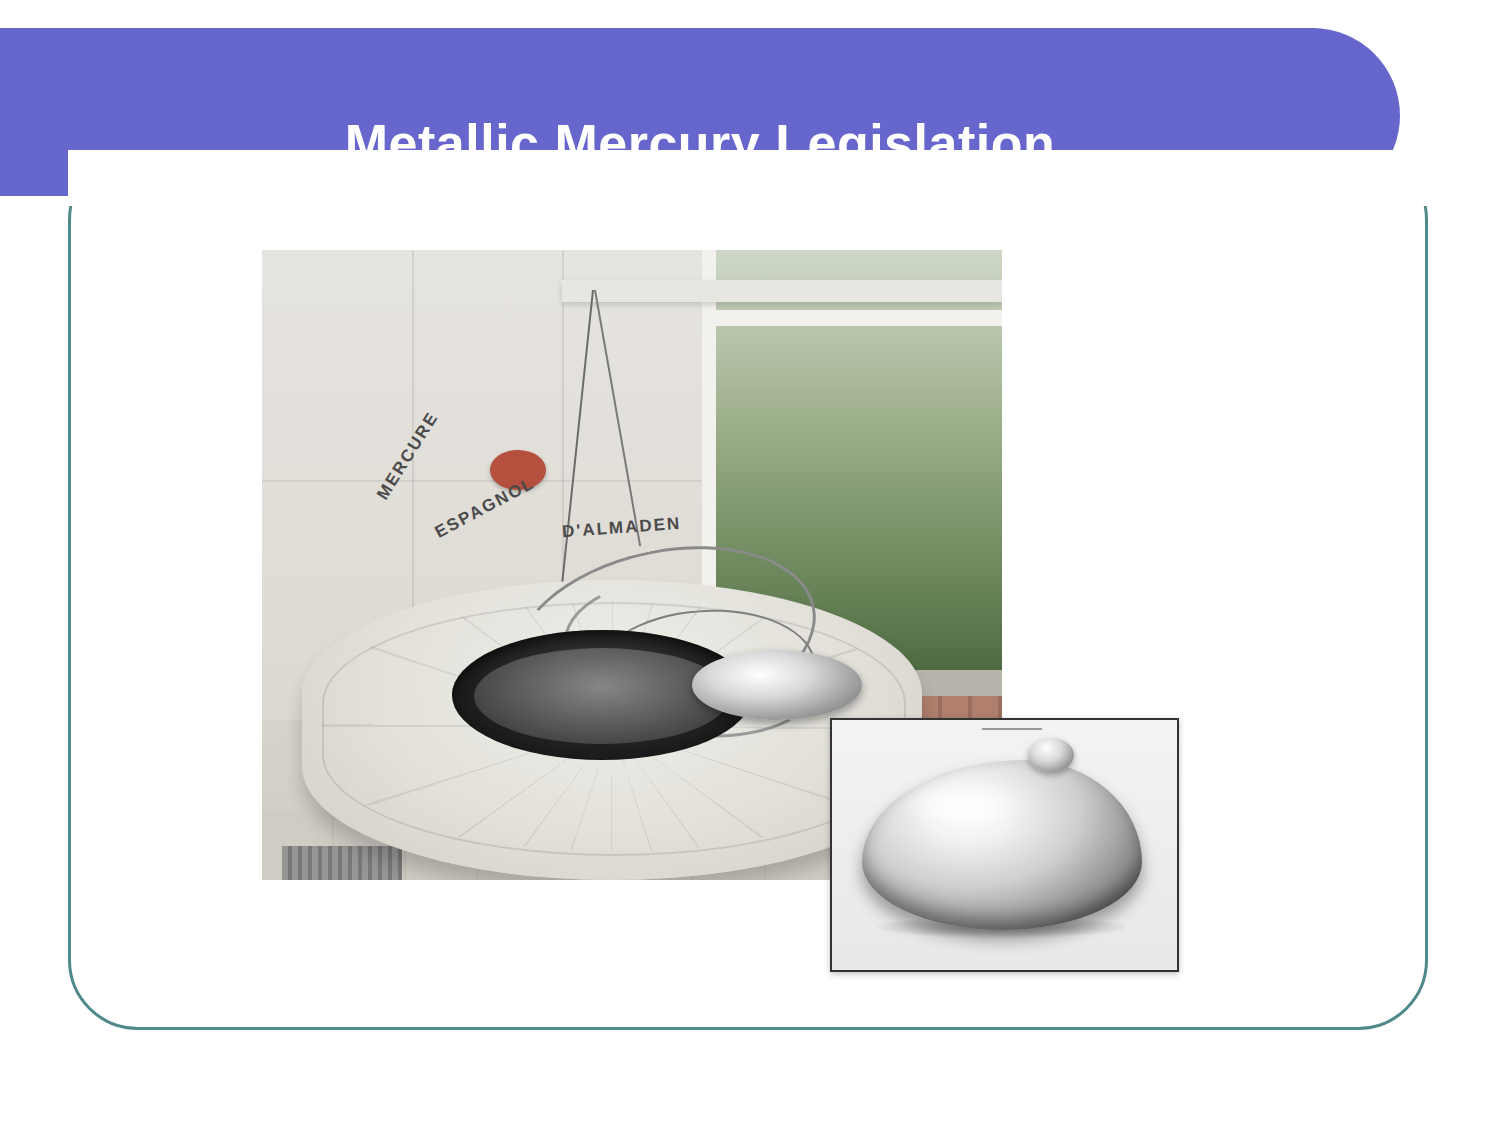Metallic Mercury Legislation
MERCURE
ESPAGNOL
D'ALMADEN